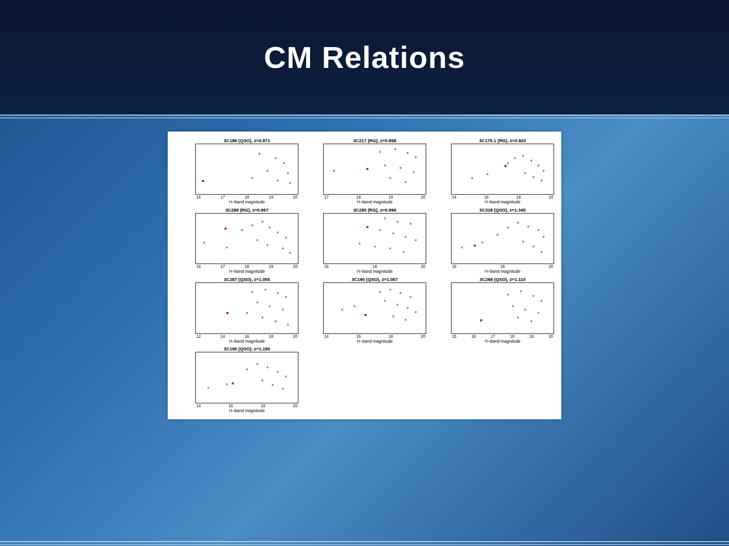CM Relations
3C186 (QSO), z=0.871
F622W−H
543
1617181920
H−band magnitude
3C217 (RG), z=0.898
F622W−H
432
17181920
H−band magnitude
3C175.1 (RG), z=0.920
F622W−H
642
14161820
H−band magnitude
3C289 (RG), z=0.967
F622W−H
6543
1617181920
H−band magnitude
3C280 (RG), z=0.996
F622W−H
432
161820
H−band magnitude
3C318 (QSO), z=1.345
F675W−H
765432
161820
H−band magnitude
3C287 (QSO), z=1.055
F675W−H
5432
1214161820
H−band magnitude
3C190 (QSO), z=1.057
F675W−H
54321
14161820
H−band magnitude
3C268 (QSO), z=1.110
F675W−H
642
151617181920
H−band magnitude
3C190 (QSO), z=1.195
F702W−H
8642
14161820
H−band magnitude